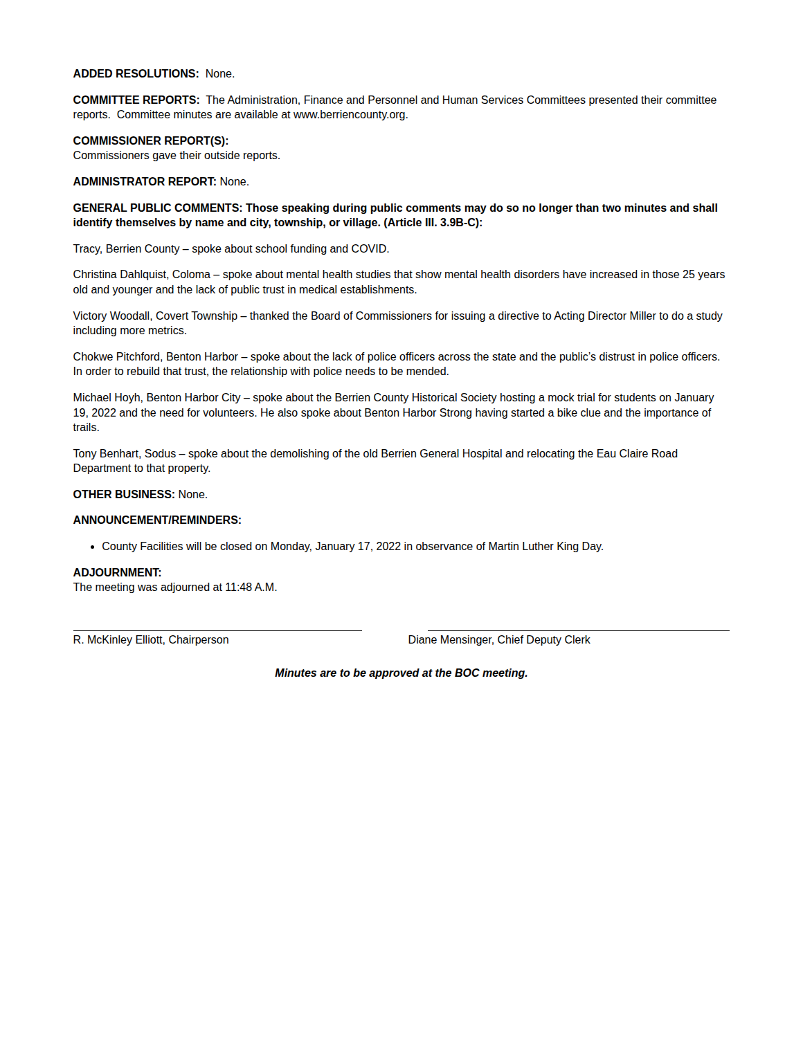ADDED RESOLUTIONS: None.
COMMITTEE REPORTS: The Administration, Finance and Personnel and Human Services Committees presented their committee reports. Committee minutes are available at www.berriencounty.org.
COMMISSIONER REPORT(S):
Commissioners gave their outside reports.
ADMINISTRATOR REPORT: None.
GENERAL PUBLIC COMMENTS: Those speaking during public comments may do so no longer than two minutes and shall identify themselves by name and city, township, or village. (Article III. 3.9B-C):
Tracy, Berrien County – spoke about school funding and COVID.
Christina Dahlquist, Coloma – spoke about mental health studies that show mental health disorders have increased in those 25 years old and younger and the lack of public trust in medical establishments.
Victory Woodall, Covert Township – thanked the Board of Commissioners for issuing a directive to Acting Director Miller to do a study including more metrics.
Chokwe Pitchford, Benton Harbor – spoke about the lack of police officers across the state and the public’s distrust in police officers. In order to rebuild that trust, the relationship with police needs to be mended.
Michael Hoyh, Benton Harbor City – spoke about the Berrien County Historical Society hosting a mock trial for students on January 19, 2022 and the need for volunteers. He also spoke about Benton Harbor Strong having started a bike clue and the importance of trails.
Tony Benhart, Sodus – spoke about the demolishing of the old Berrien General Hospital and relocating the Eau Claire Road Department to that property.
OTHER BUSINESS: None.
ANNOUNCEMENT/REMINDERS:
County Facilities will be closed on Monday, January 17, 2022 in observance of Martin Luther King Day.
ADJOURNMENT:
The meeting was adjourned at 11:48 A.M.
| R. McKinley Elliott, Chairperson | Diane Mensinger, Chief Deputy Clerk |
Minutes are to be approved at the BOC meeting.